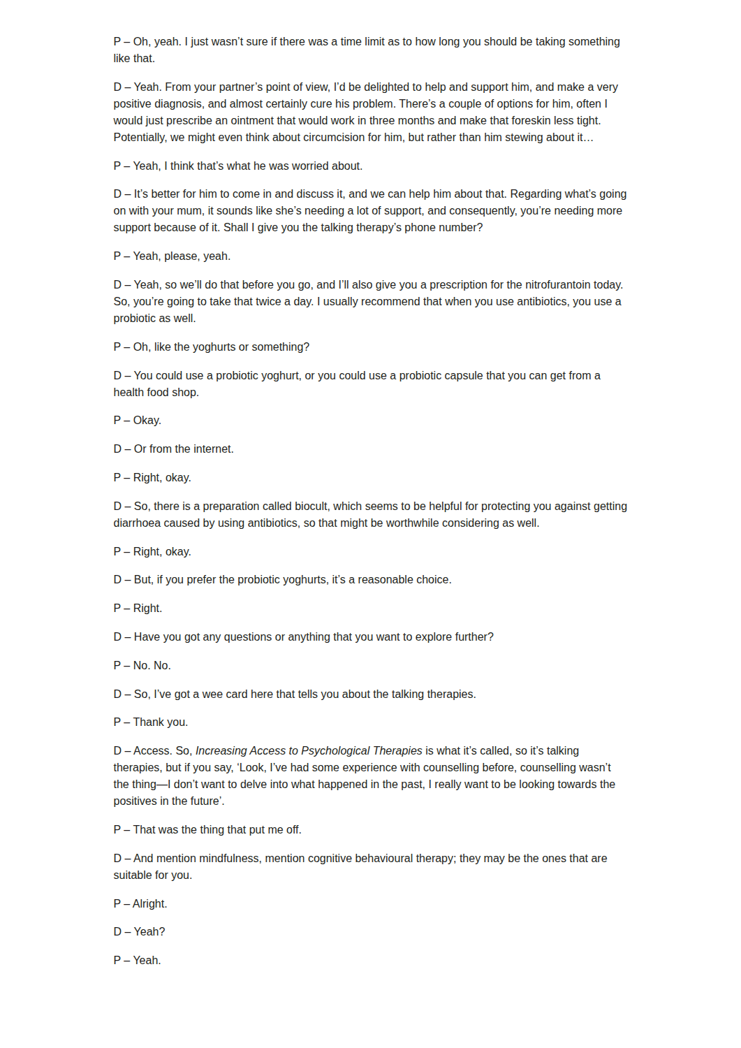P – Oh, yeah. I just wasn’t sure if there was a time limit as to how long you should be taking something like that.
D – Yeah. From your partner’s point of view, I’d be delighted to help and support him, and make a very positive diagnosis, and almost certainly cure his problem. There’s a couple of options for him, often I would just prescribe an ointment that would work in three months and make that foreskin less tight. Potentially, we might even think about circumcision for him, but rather than him stewing about it…
P – Yeah, I think that’s what he was worried about.
D – It’s better for him to come in and discuss it, and we can help him about that. Regarding what’s going on with your mum, it sounds like she’s needing a lot of support, and consequently, you’re needing more support because of it. Shall I give you the talking therapy’s phone number?
P – Yeah, please, yeah.
D – Yeah, so we’ll do that before you go, and I’ll also give you a prescription for the nitrofurantoin today. So, you’re going to take that twice a day. I usually recommend that when you use antibiotics, you use a probiotic as well.
P – Oh, like the yoghurts or something?
D – You could use a probiotic yoghurt, or you could use a probiotic capsule that you can get from a health food shop.
P – Okay.
D – Or from the internet.
P – Right, okay.
D – So, there is a preparation called biocult, which seems to be helpful for protecting you against getting diarrhoea caused by using antibiotics, so that might be worthwhile considering as well.
P – Right, okay.
D – But, if you prefer the probiotic yoghurts, it’s a reasonable choice.
P – Right.
D – Have you got any questions or anything that you want to explore further?
P – No. No.
D – So, I’ve got a wee card here that tells you about the talking therapies.
P – Thank you.
D – Access. So, Increasing Access to Psychological Therapies is what it’s called, so it’s talking therapies, but if you say, ‘Look, I’ve had some experience with counselling before, counselling wasn’t the thing—I don’t want to delve into what happened in the past, I really want to be looking towards the positives in the future’.
P – That was the thing that put me off.
D – And mention mindfulness, mention cognitive behavioural therapy; they may be the ones that are suitable for you.
P – Alright.
D – Yeah?
P – Yeah.